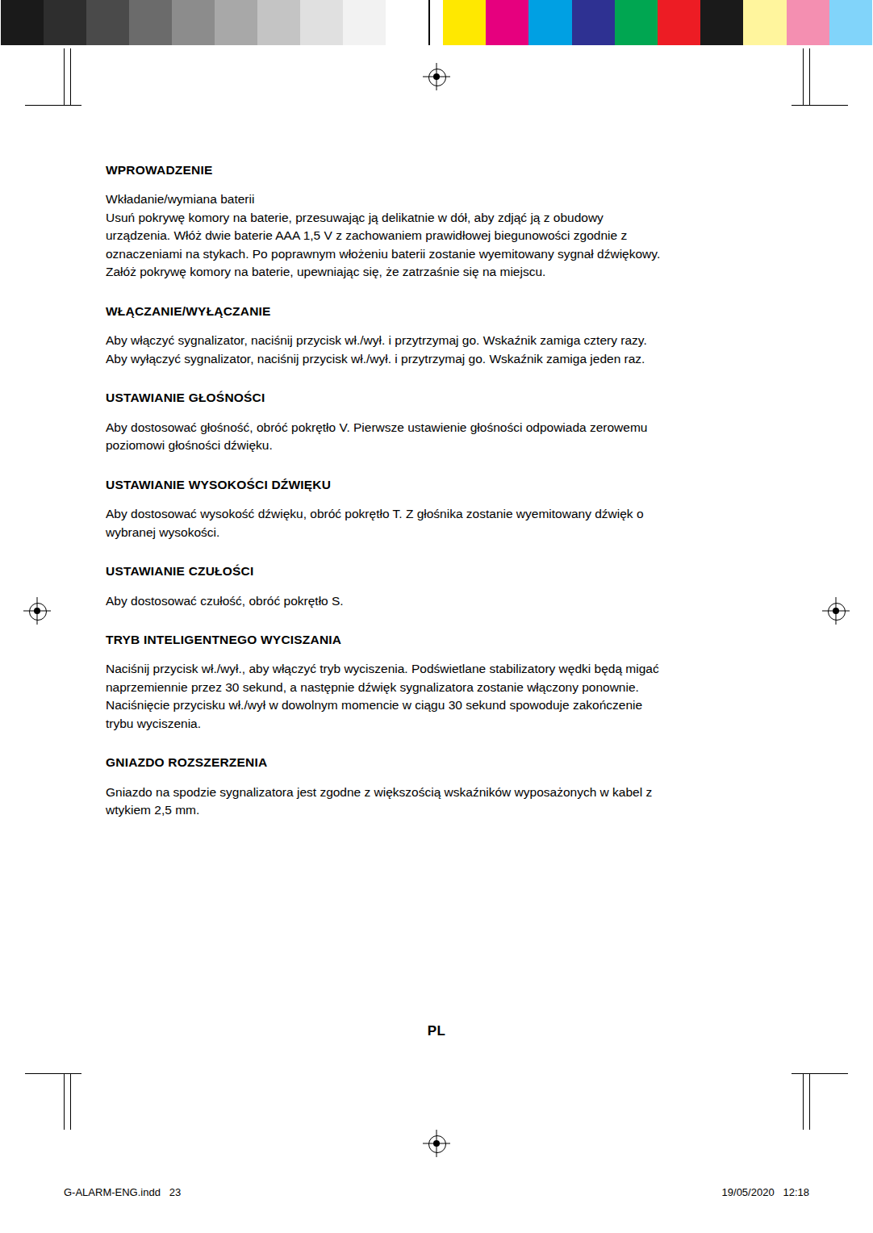WPROWADZENIE
Wkładanie/wymiana baterii
Usuń pokrywę komory na baterie, przesuwając ją delikatnie w dół, aby zdjąć ją z obudowy urządzenia. Włóż dwie baterie AAA 1,5 V z zachowaniem prawidłowej biegunowości zgodnie z oznaczeniami na stykach. Po poprawnym włożeniu baterii zostanie wyemitowany sygnał dźwiękowy. Załóż pokrywę komory na baterie, upewniając się, że zatrzaśnie się na miejscu.
WŁĄCZANIE/WYŁĄCZANIE
Aby włączyć sygnalizator, naciśnij przycisk wł./wył. i przytrzymaj go. Wskaźnik zamiga cztery razy.
Aby wyłączyć sygnalizator, naciśnij przycisk wł./wył. i przytrzymaj go. Wskaźnik zamiga jeden raz.
USTAWIANIE GŁOŚNOŚCI
Aby dostosować głośność, obróć pokrętło V. Pierwsze ustawienie głośności odpowiada zerowemu poziomowi głośności dźwięku.
USTAWIANIE WYSOKOŚCI DŹWIĘKU
Aby dostosować wysokość dźwięku, obróć pokrętło T. Z głośnika zostanie wyemitowany dźwięk o wybranej wysokości.
USTAWIANIE CZUŁOŚCI
Aby dostosować czułość, obróć pokrętło S.
TRYB INTELIGENTNEGO WYCISZANIA
Naciśnij przycisk wł./wył., aby włączyć tryb wyciszenia. Podświetlane stabilizatory wędki będą migać naprzemiennie przez 30 sekund, a następnie dźwięk sygnalizatora zostanie włączony ponownie. Naciśnięcie przycisku wł./wył w dowolnym momencie w ciągu 30 sekund spowoduje zakończenie trybu wyciszenia.
GNIAZDO ROZSZERZENIA
Gniazdo na spodzie sygnalizatora jest zgodne z większością wskaźników wyposażonych w kabel z wtykiem 2,5 mm.
PL
G-ALARM-ENG.indd 23
19/05/2020 12:18